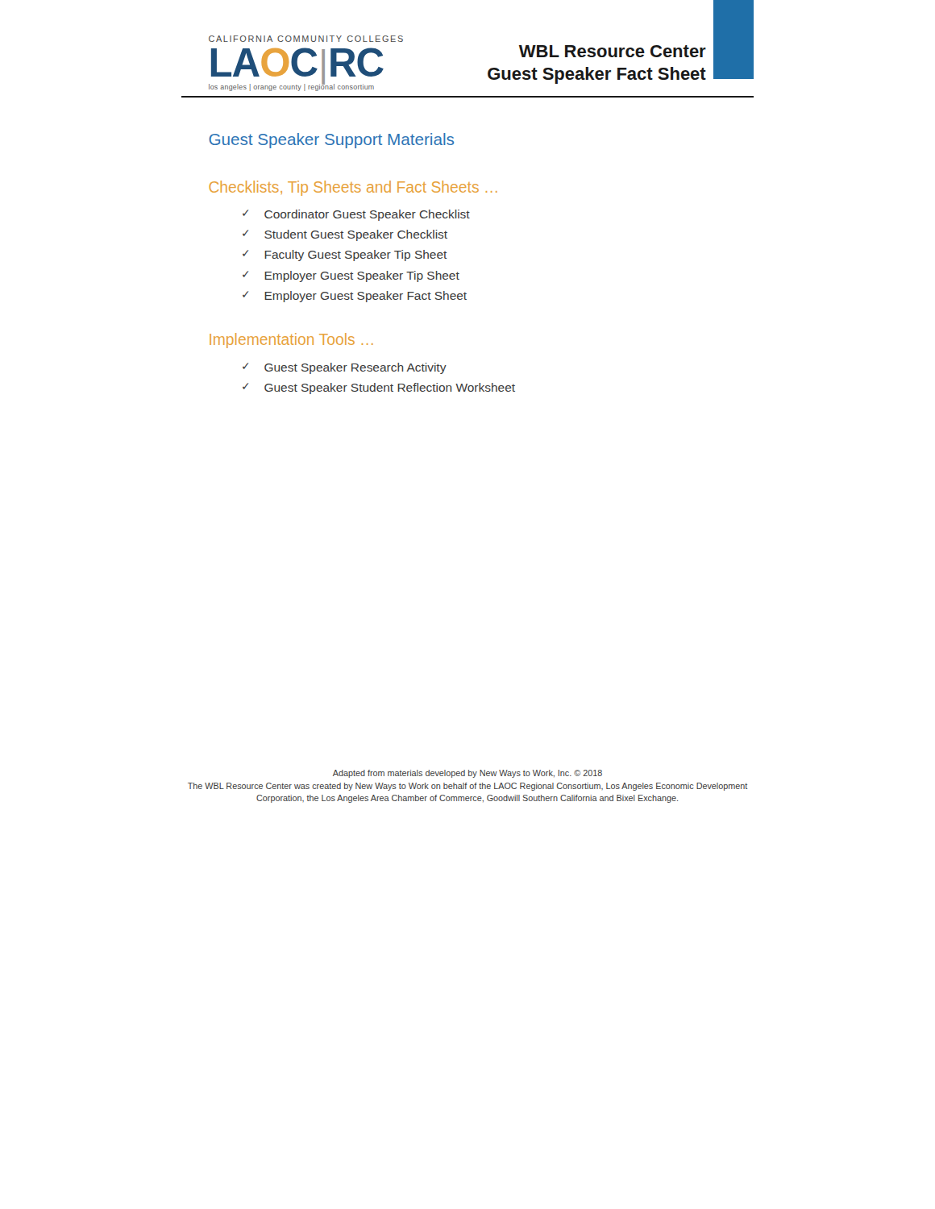CALIFORNIA COMMUNITY COLLEGES
LA OC|RC
los angeles | orange county | regional consortium
WBL Resource Center
Guest Speaker Fact Sheet
Guest Speaker Support Materials
Checklists, Tip Sheets and Fact Sheets …
Coordinator Guest Speaker Checklist
Student Guest Speaker Checklist
Faculty Guest Speaker Tip Sheet
Employer Guest Speaker Tip Sheet
Employer Guest Speaker Fact Sheet
Implementation Tools …
Guest Speaker Research Activity
Guest Speaker Student Reflection Worksheet
Adapted from materials developed by New Ways to Work, Inc. © 2018
The WBL Resource Center was created by New Ways to Work on behalf of the LAOC Regional Consortium, Los Angeles Economic Development
Corporation, the Los Angeles Area Chamber of Commerce, Goodwill Southern California and Bixel Exchange.